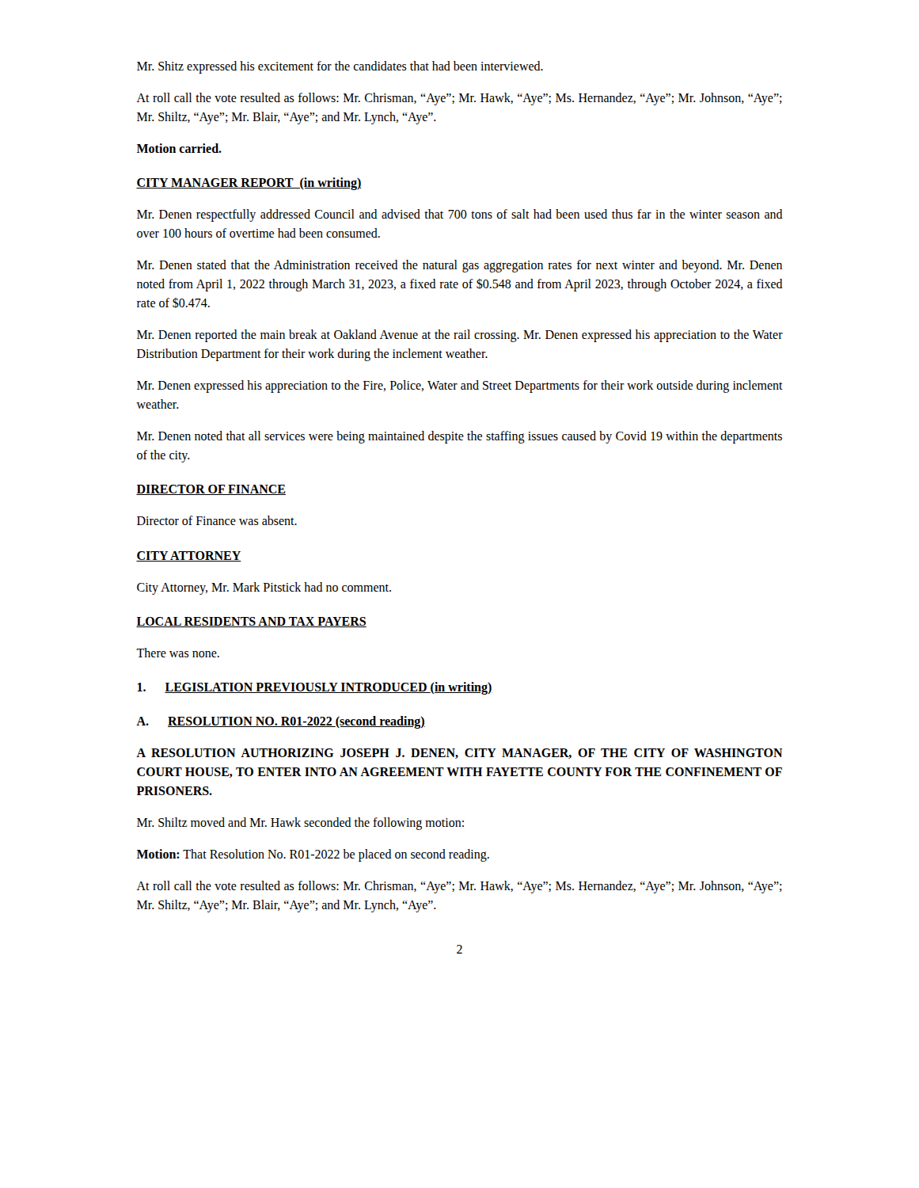Mr. Shitz expressed his excitement for the candidates that had been interviewed.
At roll call the vote resulted as follows: Mr. Chrisman, “Aye”; Mr. Hawk, “Aye”; Ms. Hernandez, “Aye”; Mr. Johnson, “Aye”; Mr. Shiltz, “Aye”; Mr. Blair, “Aye”; and Mr. Lynch, “Aye”.
Motion carried.
CITY MANAGER REPORT (in writing)
Mr. Denen respectfully addressed Council and advised that 700 tons of salt had been used thus far in the winter season and over 100 hours of overtime had been consumed.
Mr. Denen stated that the Administration received the natural gas aggregation rates for next winter and beyond. Mr. Denen noted from April 1, 2022 through March 31, 2023, a fixed rate of $0.548 and from April 2023, through October 2024, a fixed rate of $0.474.
Mr. Denen reported the main break at Oakland Avenue at the rail crossing. Mr. Denen expressed his appreciation to the Water Distribution Department for their work during the inclement weather.
Mr. Denen expressed his appreciation to the Fire, Police, Water and Street Departments for their work outside during inclement weather.
Mr. Denen noted that all services were being maintained despite the staffing issues caused by Covid 19 within the departments of the city.
DIRECTOR OF FINANCE
Director of Finance was absent.
CITY ATTORNEY
City Attorney, Mr. Mark Pitstick had no comment.
LOCAL RESIDENTS AND TAX PAYERS
There was none.
1. LEGISLATION PREVIOUSLY INTRODUCED (in writing)
A. RESOLUTION NO. R01-2022 (second reading)
A RESOLUTION AUTHORIZING JOSEPH J. DENEN, CITY MANAGER, OF THE CITY OF WASHINGTON COURT HOUSE, TO ENTER INTO AN AGREEMENT WITH FAYETTE COUNTY FOR THE CONFINEMENT OF PRISONERS.
Mr. Shiltz moved and Mr. Hawk seconded the following motion:
Motion: That Resolution No. R01-2022 be placed on second reading.
At roll call the vote resulted as follows: Mr. Chrisman, “Aye”; Mr. Hawk, “Aye”; Ms. Hernandez, “Aye”; Mr. Johnson, “Aye”; Mr. Shiltz, “Aye”; Mr. Blair, “Aye”; and Mr. Lynch, “Aye”.
2